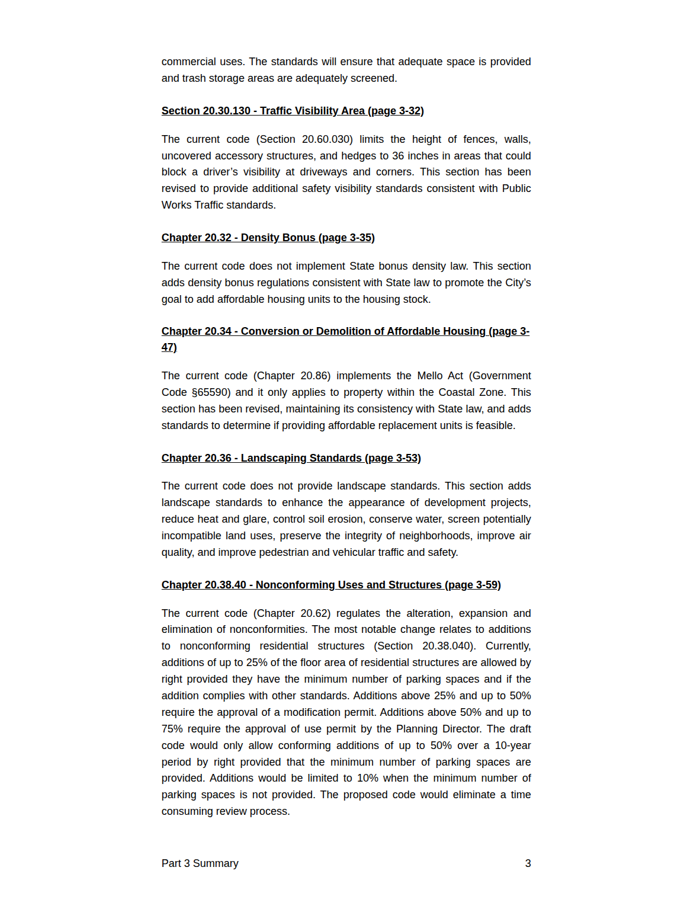commercial uses. The standards will ensure that adequate space is provided and trash storage areas are adequately screened.
Section 20.30.130 - Traffic Visibility Area (page 3-32)
The current code (Section 20.60.030) limits the height of fences, walls, uncovered accessory structures, and hedges to 36 inches in areas that could block a driver’s visibility at driveways and corners. This section has been revised to provide additional safety visibility standards consistent with Public Works Traffic standards.
Chapter 20.32 - Density Bonus (page 3-35)
The current code does not implement State bonus density law. This section adds density bonus regulations consistent with State law to promote the City’s goal to add affordable housing units to the housing stock.
Chapter 20.34 - Conversion or Demolition of Affordable Housing (page 3-47)
The current code (Chapter 20.86) implements the Mello Act (Government Code §65590) and it only applies to property within the Coastal Zone. This section has been revised, maintaining its consistency with State law, and adds standards to determine if providing affordable replacement units is feasible.
Chapter 20.36 - Landscaping Standards (page 3-53)
The current code does not provide landscape standards. This section adds landscape standards to enhance the appearance of development projects, reduce heat and glare, control soil erosion, conserve water, screen potentially incompatible land uses, preserve the integrity of neighborhoods, improve air quality, and improve pedestrian and vehicular traffic and safety.
Chapter 20.38.40 - Nonconforming Uses and Structures (page 3-59)
The current code (Chapter 20.62) regulates the alteration, expansion and elimination of nonconformities. The most notable change relates to additions to nonconforming residential structures (Section 20.38.040). Currently, additions of up to 25% of the floor area of residential structures are allowed by right provided they have the minimum number of parking spaces and if the addition complies with other standards. Additions above 25% and up to 50% require the approval of a modification permit. Additions above 50% and up to 75% require the approval of use permit by the Planning Director. The draft code would only allow conforming additions of up to 50% over a 10-year period by right provided that the minimum number of parking spaces are provided. Additions would be limited to 10% when the minimum number of parking spaces is not provided. The proposed code would eliminate a time consuming review process.
Part 3 Summary
3